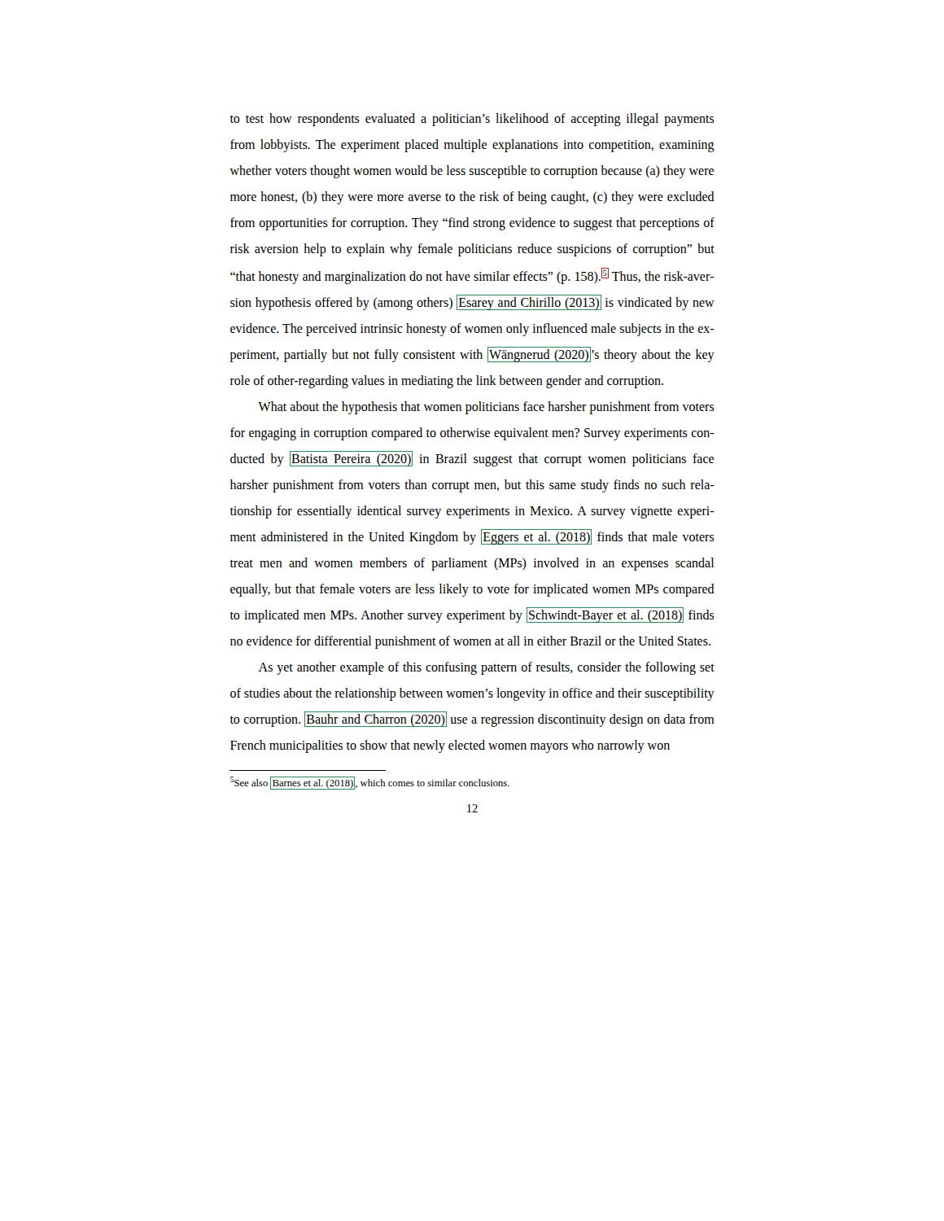to test how respondents evaluated a politician’s likelihood of accepting illegal payments from lobbyists. The experiment placed multiple explanations into competition, examining whether voters thought women would be less susceptible to corruption because (a) they were more honest, (b) they were more averse to the risk of being caught, (c) they were excluded from opportunities for corruption. They “find strong evidence to suggest that perceptions of risk aversion help to explain why female politicians reduce suspicions of corruption” but “that honesty and marginalization do not have similar effects” (p. 158).5 Thus, the risk-aversion hypothesis offered by (among others) Esarey and Chirillo (2013) is vindicated by new evidence. The perceived intrinsic honesty of women only influenced male subjects in the experiment, partially but not fully consistent with Wängnerud (2020)’s theory about the key role of other-regarding values in mediating the link between gender and corruption.
What about the hypothesis that women politicians face harsher punishment from voters for engaging in corruption compared to otherwise equivalent men? Survey experiments conducted by Batista Pereira (2020) in Brazil suggest that corrupt women politicians face harsher punishment from voters than corrupt men, but this same study finds no such relationship for essentially identical survey experiments in Mexico. A survey vignette experiment administered in the United Kingdom by Eggers et al. (2018) finds that male voters treat men and women members of parliament (MPs) involved in an expenses scandal equally, but that female voters are less likely to vote for implicated women MPs compared to implicated men MPs. Another survey experiment by Schwindt-Bayer et al. (2018) finds no evidence for differential punishment of women at all in either Brazil or the United States.
As yet another example of this confusing pattern of results, consider the following set of studies about the relationship between women’s longevity in office and their susceptibility to corruption. Bauhr and Charron (2020) use a regression discontinuity design on data from French municipalities to show that newly elected women mayors who narrowly won
5See also Barnes et al. (2018), which comes to similar conclusions.
12